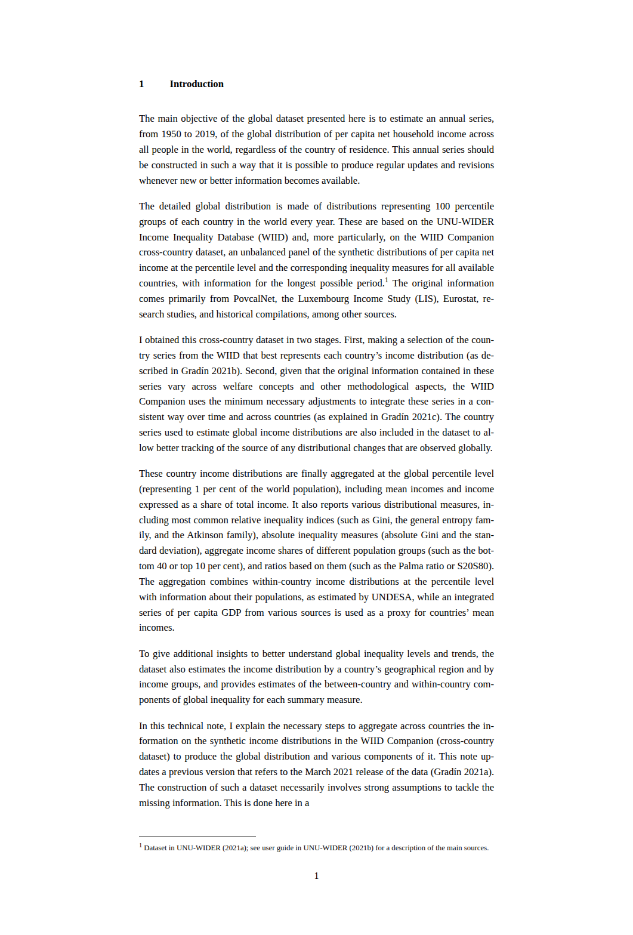1 Introduction
The main objective of the global dataset presented here is to estimate an annual series, from 1950 to 2019, of the global distribution of per capita net household income across all people in the world, regardless of the country of residence. This annual series should be constructed in such a way that it is possible to produce regular updates and revisions whenever new or better information becomes available.
The detailed global distribution is made of distributions representing 100 percentile groups of each country in the world every year. These are based on the UNU-WIDER Income Inequality Database (WIID) and, more particularly, on the WIID Companion cross-country dataset, an unbalanced panel of the synthetic distributions of per capita net income at the percentile level and the corresponding inequality measures for all available countries, with information for the longest possible period.1 The original information comes primarily from PovcalNet, the Luxembourg Income Study (LIS), Eurostat, research studies, and historical compilations, among other sources.
I obtained this cross-country dataset in two stages. First, making a selection of the country series from the WIID that best represents each country’s income distribution (as described in Gradín 2021b). Second, given that the original information contained in these series vary across welfare concepts and other methodological aspects, the WIID Companion uses the minimum necessary adjustments to integrate these series in a consistent way over time and across countries (as explained in Gradín 2021c). The country series used to estimate global income distributions are also included in the dataset to allow better tracking of the source of any distributional changes that are observed globally.
These country income distributions are finally aggregated at the global percentile level (representing 1 per cent of the world population), including mean incomes and income expressed as a share of total income. It also reports various distributional measures, including most common relative inequality indices (such as Gini, the general entropy family, and the Atkinson family), absolute inequality measures (absolute Gini and the standard deviation), aggregate income shares of different population groups (such as the bottom 40 or top 10 per cent), and ratios based on them (such as the Palma ratio or S20S80). The aggregation combines within-country income distributions at the percentile level with information about their populations, as estimated by UNDESA, while an integrated series of per capita GDP from various sources is used as a proxy for countries’ mean incomes.
To give additional insights to better understand global inequality levels and trends, the dataset also estimates the income distribution by a country’s geographical region and by income groups, and provides estimates of the between-country and within-country components of global inequality for each summary measure.
In this technical note, I explain the necessary steps to aggregate across countries the information on the synthetic income distributions in the WIID Companion (cross-country dataset) to produce the global distribution and various components of it. This note updates a previous version that refers to the March 2021 release of the data (Gradín 2021a). The construction of such a dataset necessarily involves strong assumptions to tackle the missing information. This is done here in a
1 Dataset in UNU-WIDER (2021a); see user guide in UNU-WIDER (2021b) for a description of the main sources.
1